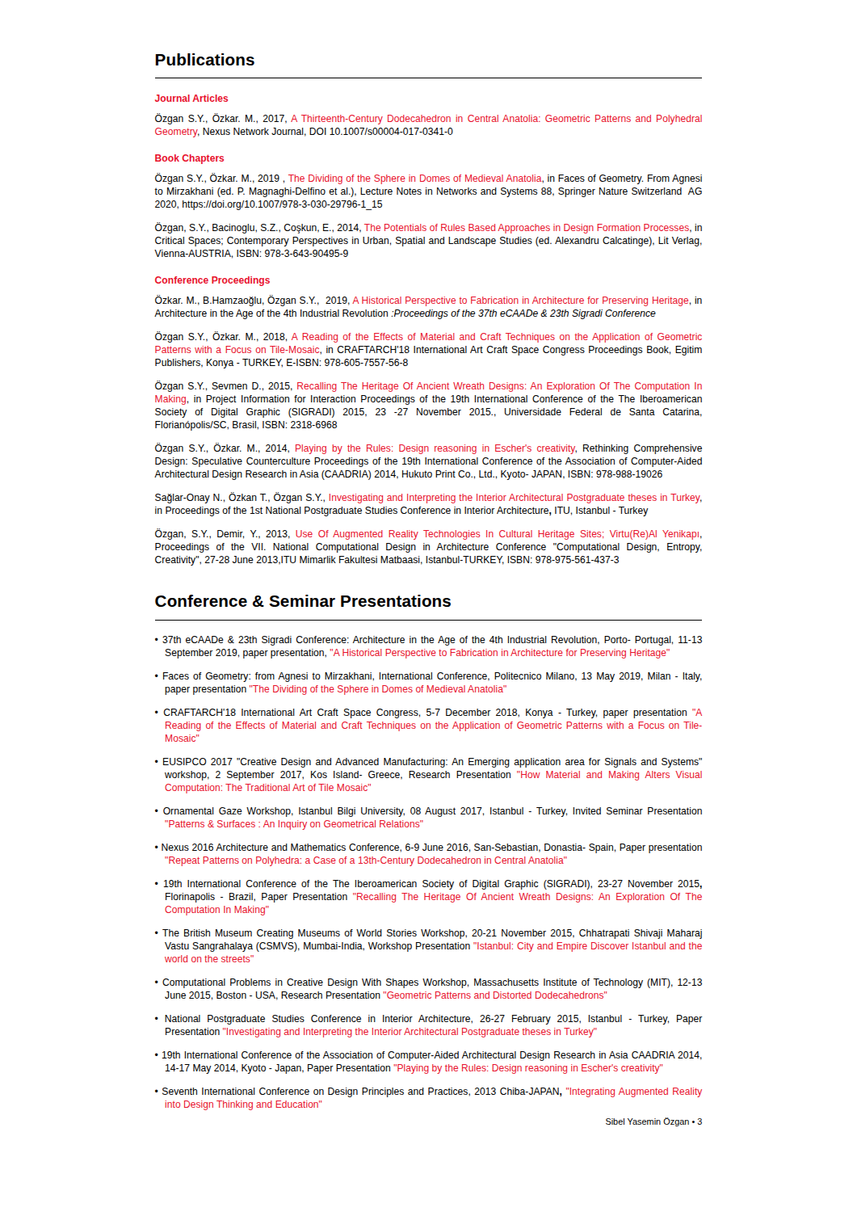Publications
Journal Articles
Özgan S.Y., Özkar. M., 2017, A Thirteenth-Century Dodecahedron in Central Anatolia: Geometric Patterns and Polyhedral Geometry, Nexus Network Journal, DOI 10.1007/s00004-017-0341-0
Book Chapters
Özgan S.Y., Özkar. M., 2019 , The Dividing of the Sphere in Domes of Medieval Anatolia, in Faces of Geometry. From Agnesi to Mirzakhani (ed. P. Magnaghi-Delfino et al.), Lecture Notes in Networks and Systems 88, Springer Nature Switzerland AG 2020, https://doi.org/10.1007/978-3-030-29796-1_15
Özgan, S.Y., Bacinoglu, S.Z., Coşkun, E., 2014, The Potentials of Rules Based Approaches in Design Formation Processes, in Critical Spaces; Contemporary Perspectives in Urban, Spatial and Landscape Studies (ed. Alexandru Calcatinge), Lit Verlag, Vienna-AUSTRIA, ISBN: 978-3-643-90495-9
Conference Proceedings
Özkar. M., B.Hamzaoğlu, Özgan S.Y., 2019, A Historical Perspective to Fabrication in Architecture for Preserving Heritage, in Architecture in the Age of the 4th Industrial Revolution :Proceedings of the 37th eCAADe & 23th Sigradi Conference
Özgan S.Y., Özkar. M., 2018, A Reading of the Effects of Material and Craft Techniques on the Application of Geometric Patterns with a Focus on Tile-Mosaic, in CRAFTARCH'18 International Art Craft Space Congress Proceedings Book, Egitim Publishers, Konya - TURKEY, E-ISBN: 978-605-7557-56-8
Özgan S.Y., Sevmen D., 2015, Recalling The Heritage Of Ancient Wreath Designs: An Exploration Of The Computation In Making, in Project Information for Interaction Proceedings of the 19th International Conference of the The Iberoamerican Society of Digital Graphic (SIGRADI) 2015, 23 -27 November 2015., Universidade Federal de Santa Catarina, Florianópolis/SC, Brasil, ISBN: 2318-6968
Özgan S.Y., Özkar. M., 2014, Playing by the Rules: Design reasoning in Escher's creativity, Rethinking Comprehensive Design: Speculative Counterculture Proceedings of the 19th International Conference of the Association of Computer-Aided Architectural Design Research in Asia (CAADRIA) 2014, Hukuto Print Co., Ltd., Kyoto- JAPAN, ISBN: 978-988-19026
Sağlar-Onay N., Özkan T., Özgan S.Y., Investigating and Interpreting the Interior Architectural Postgraduate theses in Turkey, in Proceedings of the 1st National Postgraduate Studies Conference in Interior Architecture, ITU, Istanbul - Turkey
Özgan, S.Y., Demir, Y., 2013, Use Of Augmented Reality Technologies In Cultural Heritage Sites; Virtu(Re)Al Yenikapı, Proceedings of the VII. National Computational Design in Architecture Conference "Computational Design, Entropy, Creativity", 27-28 June 2013,ITU Mimarlik Fakultesi Matbaasi, Istanbul-TURKEY, ISBN: 978-975-561-437-3
Conference & Seminar Presentations
37th eCAADe & 23th Sigradi Conference: Architecture in the Age of the 4th Industrial Revolution, Porto- Portugal, 11-13 September 2019, paper presentation, "A Historical Perspective to Fabrication in Architecture for Preserving Heritage"
Faces of Geometry: from Agnesi to Mirzakhani, International Conference, Politecnico Milano, 13 May 2019, Milan - Italy, paper presentation "The Dividing of the Sphere in Domes of Medieval Anatolia"
CRAFTARCH'18 International Art Craft Space Congress, 5-7 December 2018, Konya - Turkey, paper presentation "A Reading of the Effects of Material and Craft Techniques on the Application of Geometric Patterns with a Focus on Tile-Mosaic"
EUSIPCO 2017 "Creative Design and Advanced Manufacturing: An Emerging application area for Signals and Systems" workshop, 2 September 2017, Kos Island- Greece, Research Presentation "How Material and Making Alters Visual Computation: The Traditional Art of Tile Mosaic"
Ornamental Gaze Workshop, Istanbul Bilgi University, 08 August 2017, Istanbul - Turkey, Invited Seminar Presentation "Patterns & Surfaces : An Inquiry on Geometrical Relations"
Nexus 2016 Architecture and Mathematics Conference, 6-9 June 2016, San-Sebastian, Donastia- Spain, Paper presentation "Repeat Patterns on Polyhedra: a Case of a 13th-Century Dodecahedron in Central Anatolia"
19th International Conference of the The Iberoamerican Society of Digital Graphic (SIGRADI), 23-27 November 2015, Florinapolis - Brazil, Paper Presentation "Recalling The Heritage Of Ancient Wreath Designs: An Exploration Of The Computation In Making"
The British Museum Creating Museums of World Stories Workshop, 20-21 November 2015, Chhatrapati Shivaji Maharaj Vastu Sangrahalaya (CSMVS), Mumbai-India, Workshop Presentation "Istanbul: City and Empire Discover Istanbul and the world on the streets"
Computational Problems in Creative Design With Shapes Workshop, Massachusetts Institute of Technology (MIT), 12-13 June 2015, Boston - USA, Research Presentation "Geometric Patterns and Distorted Dodecahedrons"
National Postgraduate Studies Conference in Interior Architecture, 26-27 February 2015, Istanbul - Turkey, Paper Presentation "Investigating and Interpreting the Interior Architectural Postgraduate theses in Turkey"
19th International Conference of the Association of Computer-Aided Architectural Design Research in Asia CAADRIA 2014, 14-17 May 2014, Kyoto - Japan, Paper Presentation "Playing by the Rules: Design reasoning in Escher's creativity"
Seventh International Conference on Design Principles and Practices, 2013 Chiba-JAPAN, "Integrating Augmented Reality into Design Thinking and Education"
Sibel Yasemin Özgan • 3